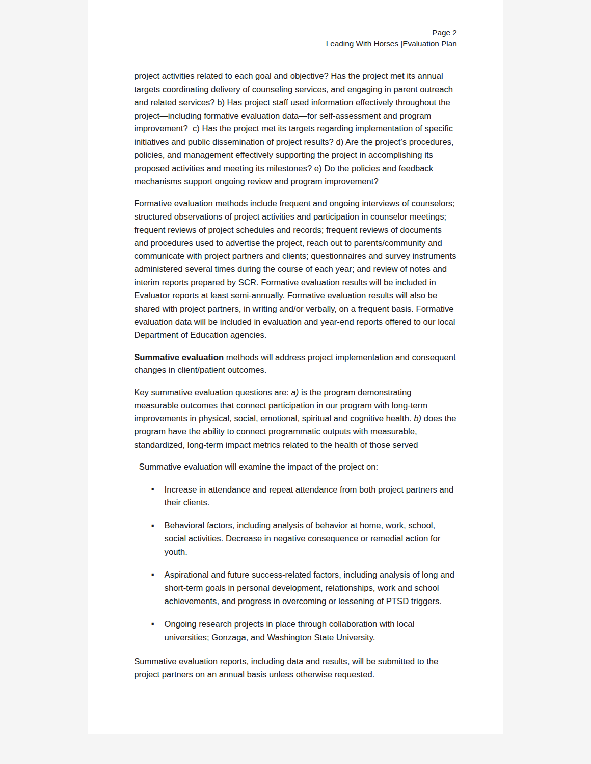Page 2 Leading With Horses |Evaluation Plan
project activities related to each goal and objective? Has the project met its annual targets coordinating delivery of counseling services, and engaging in parent outreach and related services? b) Has project staff used information effectively throughout the project—including formative evaluation data—for self-assessment and program improvement? c) Has the project met its targets regarding implementation of specific initiatives and public dissemination of project results? d) Are the project’s procedures, policies, and management effectively supporting the project in accomplishing its proposed activities and meeting its milestones? e) Do the policies and feedback mechanisms support ongoing review and program improvement?
Formative evaluation methods include frequent and ongoing interviews of counselors; structured observations of project activities and participation in counselor meetings; frequent reviews of project schedules and records; frequent reviews of documents and procedures used to advertise the project, reach out to parents/community and communicate with project partners and clients; questionnaires and survey instruments administered several times during the course of each year; and review of notes and interim reports prepared by SCR. Formative evaluation results will be included in Evaluator reports at least semi-annually. Formative evaluation results will also be shared with project partners, in writing and/or verbally, on a frequent basis. Formative evaluation data will be included in evaluation and year-end reports offered to our local Department of Education agencies.
Summative evaluation methods will address project implementation and consequent changes in client/patient outcomes.
Key summative evaluation questions are: a) is the program demonstrating measurable outcomes that connect participation in our program with long-term improvements in physical, social, emotional, spiritual and cognitive health. b) does the program have the ability to connect programmatic outputs with measurable, standardized, long-term impact metrics related to the health of those served
Summative evaluation will examine the impact of the project on:
Increase in attendance and repeat attendance from both project partners and their clients.
Behavioral factors, including analysis of behavior at home, work, school, social activities. Decrease in negative consequence or remedial action for youth.
Aspirational and future success-related factors, including analysis of long and short-term goals in personal development, relationships, work and school achievements, and progress in overcoming or lessening of PTSD triggers.
Ongoing research projects in place through collaboration with local universities; Gonzaga, and Washington State University.
Summative evaluation reports, including data and results, will be submitted to the project partners on an annual basis unless otherwise requested.